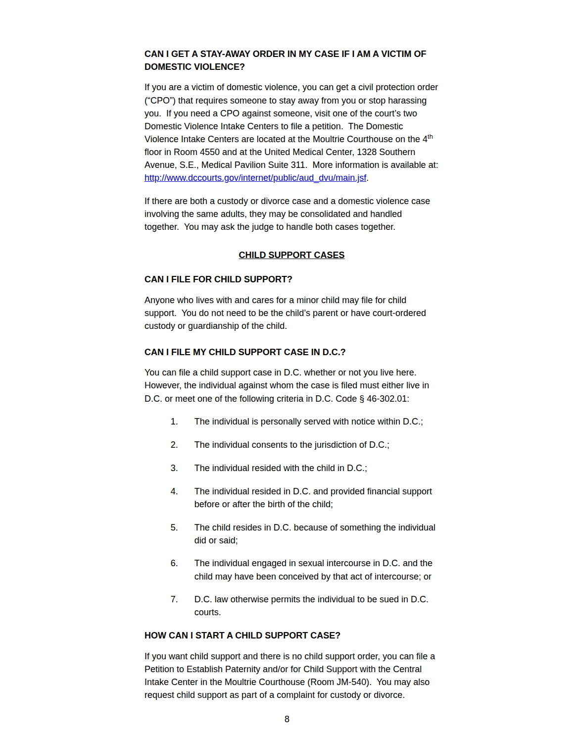CAN I GET A STAY-AWAY ORDER IN MY CASE IF I AM A VICTIM OF DOMESTIC VIOLENCE?
If you are a victim of domestic violence, you can get a civil protection order (“CPO”) that requires someone to stay away from you or stop harassing you. If you need a CPO against someone, visit one of the court’s two Domestic Violence Intake Centers to file a petition. The Domestic Violence Intake Centers are located at the Moultrie Courthouse on the 4th floor in Room 4550 and at the United Medical Center, 1328 Southern Avenue, S.E., Medical Pavilion Suite 311. More information is available at: http://www.dccourts.gov/internet/public/aud_dvu/main.jsf.
If there are both a custody or divorce case and a domestic violence case involving the same adults, they may be consolidated and handled together. You may ask the judge to handle both cases together.
CHILD SUPPORT CASES
CAN I FILE FOR CHILD SUPPORT?
Anyone who lives with and cares for a minor child may file for child support. You do not need to be the child’s parent or have court-ordered custody or guardianship of the child.
CAN I FILE MY CHILD SUPPORT CASE IN D.C.?
You can file a child support case in D.C. whether or not you live here. However, the individual against whom the case is filed must either live in D.C. or meet one of the following criteria in D.C. Code § 46-302.01:
1. The individual is personally served with notice within D.C.;
2. The individual consents to the jurisdiction of D.C.;
3. The individual resided with the child in D.C.;
4. The individual resided in D.C. and provided financial support before or after the birth of the child;
5. The child resides in D.C. because of something the individual did or said;
6. The individual engaged in sexual intercourse in D.C. and the child may have been conceived by that act of intercourse; or
7. D.C. law otherwise permits the individual to be sued in D.C. courts.
HOW CAN I START A CHILD SUPPORT CASE?
If you want child support and there is no child support order, you can file a Petition to Establish Paternity and/or for Child Support with the Central Intake Center in the Moultrie Courthouse (Room JM-540). You may also request child support as part of a complaint for custody or divorce.
8